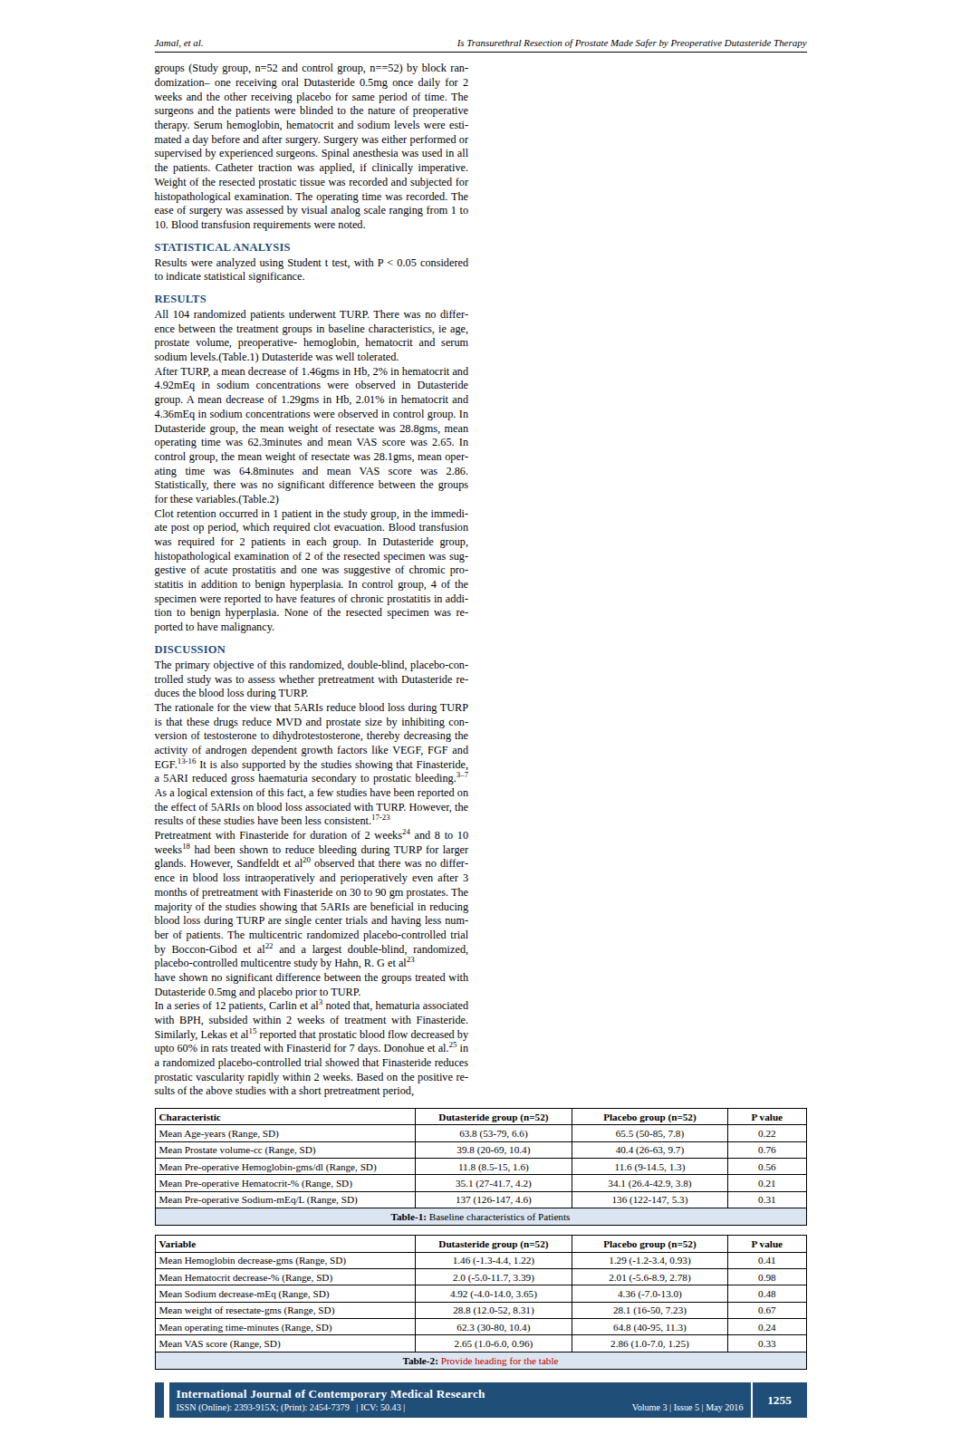Jamal, et al.
Is Transurethral Resection of Prostate Made Safer by Preoperative Dutasteride Therapy
groups (Study group, n=52 and control group, n==52) by block randomization– one receiving oral Dutasteride 0.5mg once daily for 2 weeks and the other receiving placebo for same period of time. The surgeons and the patients were blinded to the nature of preoperative therapy. Serum hemoglobin, hematocrit and sodium levels were estimated a day before and after surgery. Surgery was either performed or supervised by experienced surgeons. Spinal anesthesia was used in all the patients. Catheter traction was applied, if clinically imperative. Weight of the resected prostatic tissue was recorded and subjected for histopathological examination. The operating time was recorded. The ease of surgery was assessed by visual analog scale ranging from 1 to 10. Blood transfusion requirements were noted.
Statistical Analysis
Results were analyzed using Student t test, with P < 0.05 considered to indicate statistical significance.
Results
All 104 randomized patients underwent TURP. There was no difference between the treatment groups in baseline characteristics, ie age, prostate volume, preoperative- hemoglobin, hematocrit and serum sodium levels.(Table.1) Dutasteride was well tolerated.
After TURP, a mean decrease of 1.46gms in Hb, 2% in hematocrit and 4.92mEq in sodium concentrations were observed in Dutasteride group. A mean decrease of 1.29gms in Hb, 2.01% in hematocrit and 4.36mEq in sodium concentrations were observed in control group. In Dutasteride group, the mean weight of resectate was 28.8gms, mean operating time was 62.3minutes and mean VAS score was 2.65. In control group, the mean weight of resectate was 28.1gms, mean operating time was 64.8minutes and mean VAS score was 2.86. Statistically, there was no significant difference between the groups for these variables.(Table.2)
Clot retention occurred in 1 patient in the study group, in the immediate post op period, which required clot evacuation. Blood transfusion was required for 2 patients in each group. In Dutasteride group, histopathological examination of 2 of the resected specimen was suggestive of acute prostatitis and one was suggestive of chromic prostatitis in addition to benign hyperplasia. In control group, 4 of the specimen were reported to have features of chronic prostatitis in addition to benign hyperplasia. None of the resected specimen was reported to have malignancy.
Discussion
The primary objective of this randomized, double-blind, placebo-controlled study was to assess whether pretreatment with Dutasteride reduces the blood loss during TURP.
The rationale for the view that 5ARIs reduce blood loss during TURP is that these drugs reduce MVD and prostate size by inhibiting conversion of testosterone to dihydrotestosterone, thereby decreasing the activity of androgen dependent growth factors like VEGF, FGF and EGF.13-16 It is also supported by the studies showing that Finasteride, a 5ARI reduced gross haematuria secondary to prostatic bleeding.3–7 As a logical extension of this fact, a few studies have been reported on the effect of 5ARIs on blood loss associated with TURP. However, the results of these studies have been less consistent.17-23
Pretreatment with Finasteride for duration of 2 weeks24 and 8 to 10 weeks18 had been shown to reduce bleeding during TURP for larger glands. However, Sandfeldt et al20 observed that there was no difference in blood loss intraoperatively and perioperatively even after 3 months of pretreatment with Finasteride on 30 to 90 gm prostates. The majority of the studies showing that 5ARIs are beneficial in reducing blood loss during TURP are single center trials and having less number of patients. The multicentric randomized placebo-controlled trial by Boccon-Gibod et al22 and a largest double-blind, randomized, placebo-controlled multicentre study by Hahn, R. G et al23
have shown no significant difference between the groups treated with Dutasteride 0.5mg and placebo prior to TURP.
In a series of 12 patients, Carlin et al3 noted that, hematuria associated with BPH, subsided within 2 weeks of treatment with Finasteride. Similarly, Lekas et al15 reported that prostatic blood flow decreased by upto 60% in rats treated with Finasterid for 7 days. Donohue et al.25 in a randomized placebo-controlled trial showed that Finasteride reduces prostatic vascularity rapidly within 2 weeks. Based on the positive results of the above studies with a short pretreatment period,
| Characteristic | Dutasteride group (n=52) | Placebo group (n=52) | P value |
| --- | --- | --- | --- |
| Mean Age-years (Range, SD) | 63.8 (53-79, 6.6) | 65.5 (50-85, 7.8) | 0.22 |
| Mean Prostate volume-cc (Range, SD) | 39.8 (20-69, 10.4) | 40.4 (26-63, 9.7) | 0.76 |
| Mean Pre-operative Hemoglobin-gms/dl (Range, SD) | 11.8 (8.5-15, 1.6) | 11.6 (9-14.5, 1.3) | 0.56 |
| Mean Pre-operative Hematocrit-% (Range, SD) | 35.1 (27-41.7, 4.2) | 34.1 (26.4-42.9, 3.8) | 0.21 |
| Mean Pre-operative Sodium-mEq/L (Range, SD) | 137 (126-147, 4.6) | 136 (122-147, 5.3) | 0.31 |
| Table-1: Baseline characteristics of Patients |
| Variable | Dutasteride group (n=52) | Placebo group (n=52) | P value |
| --- | --- | --- | --- |
| Mean Hemoglobin decrease-gms (Range, SD) | 1.46 (-1.3-4.4, 1.22) | 1.29 (-1.2-3.4, 0.93) | 0.41 |
| Mean Hematocrit decrease-% (Range, SD) | 2.0 (-5.0-11.7, 3.39) | 2.01 (-5.6-8.9, 2.78) | 0.98 |
| Mean Sodium decrease-mEq (Range, SD) | 4.92 (-4.0-14.0, 3.65) | 4.36 (-7.0-13.0) | 0.48 |
| Mean weight of resectate-gms (Range, SD) | 28.8 (12.0-52, 8.31) | 28.1 (16-50, 7.23) | 0.67 |
| Mean operating time-minutes (Range, SD) | 62.3 (30-80, 10.4) | 64.8 (40-95, 11.3) | 0.24 |
| Mean VAS score (Range, SD) | 2.65 (1.0-6.0, 0.96) | 2.86 (1.0-7.0, 1.25) | 0.33 |
| Table-2: Provide heading for the table |
International Journal of Contemporary Medical Research
ISSN (Online): 2393-915X; (Print): 2454-7379 | ICV: 50.43 | Volume 3 | Issue 5 | May 2016
1255